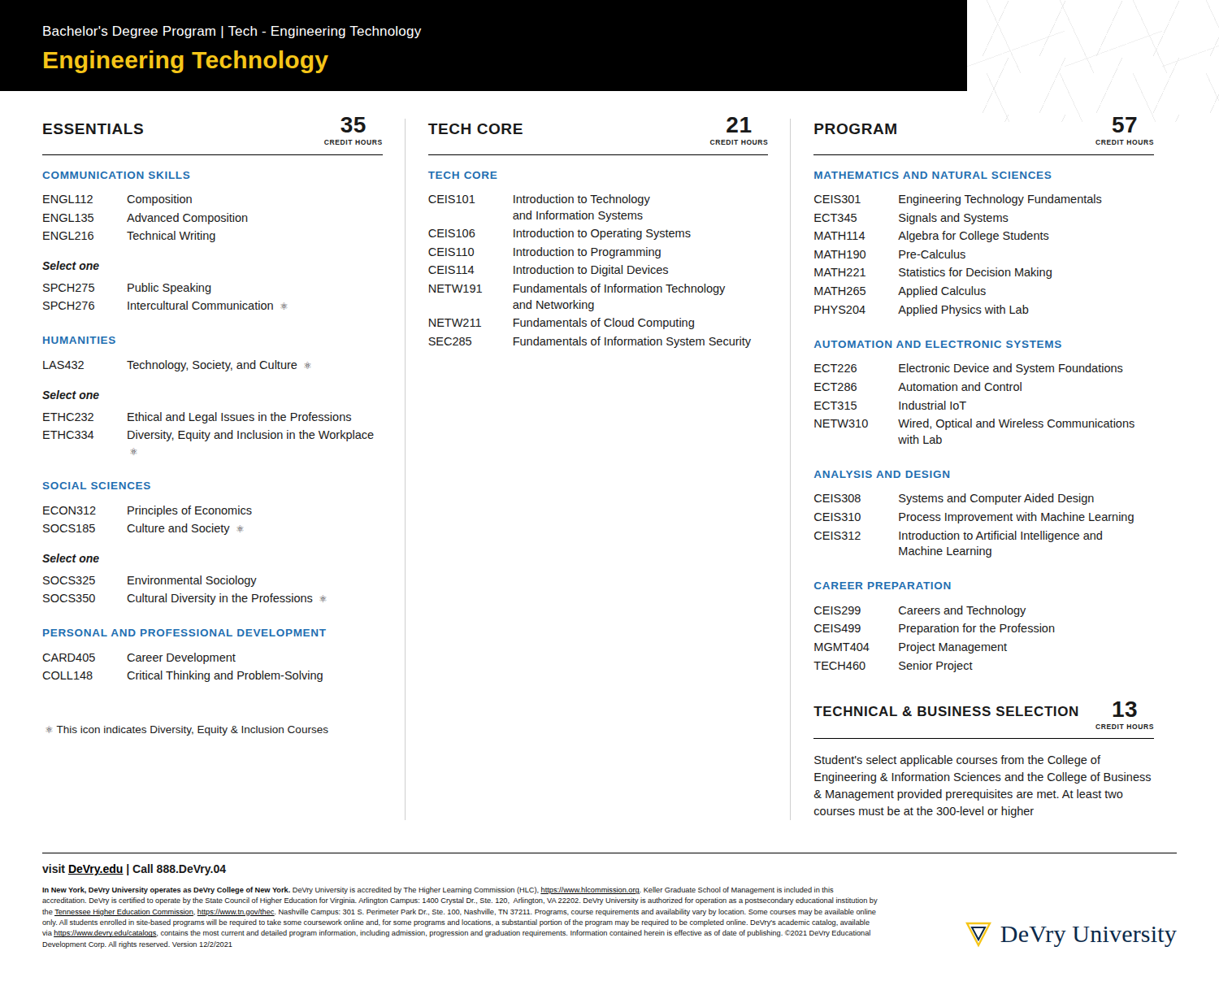Bachelor's Degree Program | Tech - Engineering Technology
Engineering Technology
Essentials
35 Credit Hours
Communication Skills
| ENGL112 | Composition |
| ENGL135 | Advanced Composition |
| ENGL216 | Technical Writing |
Select one
| SPCH275 | Public Speaking |
| SPCH276 | Intercultural Communication ⚛ |
Humanities
| LAS432 | Technology, Society, and Culture ⚛ |
Select one
| ETHC232 | Ethical and Legal Issues in the Professions |
| ETHC334 | Diversity, Equity and Inclusion in the Workplace ⚛ |
Social Sciences
| ECON312 | Principles of Economics |
| SOCS185 | Culture and Society ⚛ |
Select one
| SOCS325 | Environmental Sociology |
| SOCS350 | Cultural Diversity in the Professions ⚛ |
Personal and Professional Development
| CARD405 | Career Development |
| COLL148 | Critical Thinking and Problem-Solving |
⚛ This icon indicates Diversity, Equity & Inclusion Courses
Tech Core
21 Credit Hours
Tech Core
| CEIS101 | Introduction to Technology and Information Systems |
| CEIS106 | Introduction to Operating Systems |
| CEIS110 | Introduction to Programming |
| CEIS114 | Introduction to Digital Devices |
| NETW191 | Fundamentals of Information Technology and Networking |
| NETW211 | Fundamentals of Cloud Computing |
| SEC285 | Fundamentals of Information System Security |
Program
57 Credit Hours
Mathematics and Natural Sciences
| CEIS301 | Engineering Technology Fundamentals |
| ECT345 | Signals and Systems |
| MATH114 | Algebra for College Students |
| MATH190 | Pre-Calculus |
| MATH221 | Statistics for Decision Making |
| MATH265 | Applied Calculus |
| PHYS204 | Applied Physics with Lab |
Automation and Electronic Systems
| ECT226 | Electronic Device and System Foundations |
| ECT286 | Automation and Control |
| ECT315 | Industrial IoT |
| NETW310 | Wired, Optical and Wireless Communications with Lab |
Analysis and Design
| CEIS308 | Systems and Computer Aided Design |
| CEIS310 | Process Improvement with Machine Learning |
| CEIS312 | Introduction to Artificial Intelligence and Machine Learning |
Career Preparation
| CEIS299 | Careers and Technology |
| CEIS499 | Preparation for the Profession |
| MGMT404 | Project Management |
| TECH460 | Senior Project |
Technical & Business Selection
13 Credit Hours
Student's select applicable courses from the College of Engineering & Information Sciences and the College of Business & Management provided prerequisites are met. At least two courses must be at the 300-level or higher
visit DeVry.edu | Call 888.DeVry.04
In New York, DeVry University operates as DeVry College of New York. DeVry University is accredited by The Higher Learning Commission (HLC), https://www.hlcommission.org. Keller Graduate School of Management is included in this accreditation. DeVry is certified to operate by the State Council of Higher Education for Virginia. Arlington Campus: 1400 Crystal Dr., Ste. 120, Arlington, VA 22202. DeVry University is authorized for operation as a postsecondary educational institution by the Tennessee Higher Education Commission, https://www.tn.gov/thec. Nashville Campus: 301 S. Perimeter Park Dr., Ste. 100, Nashville, TN 37211. Programs, course requirements and availability vary by location. Some courses may be available online only. All students enrolled in site-based programs will be required to take some coursework online and, for some programs and locations, a substantial portion of the program may be required to be completed online. DeVry's academic catalog, available via https://www.devry.edu/catalogs, contains the most current and detailed program information, including admission, progression and graduation requirements. Information contained herein is effective as of date of publishing. ©2021 DeVry Educational Development Corp. All rights reserved. Version 12/2/2021
DeVry University